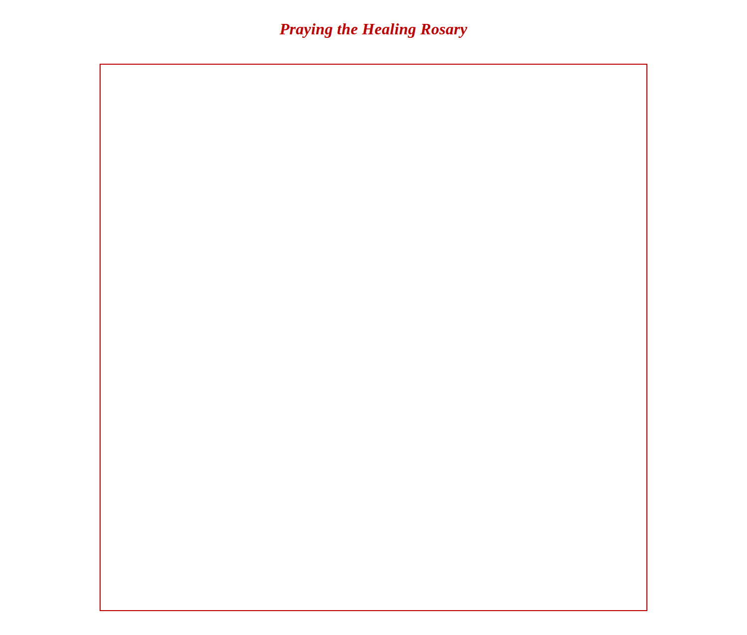Praying the Healing Rosary